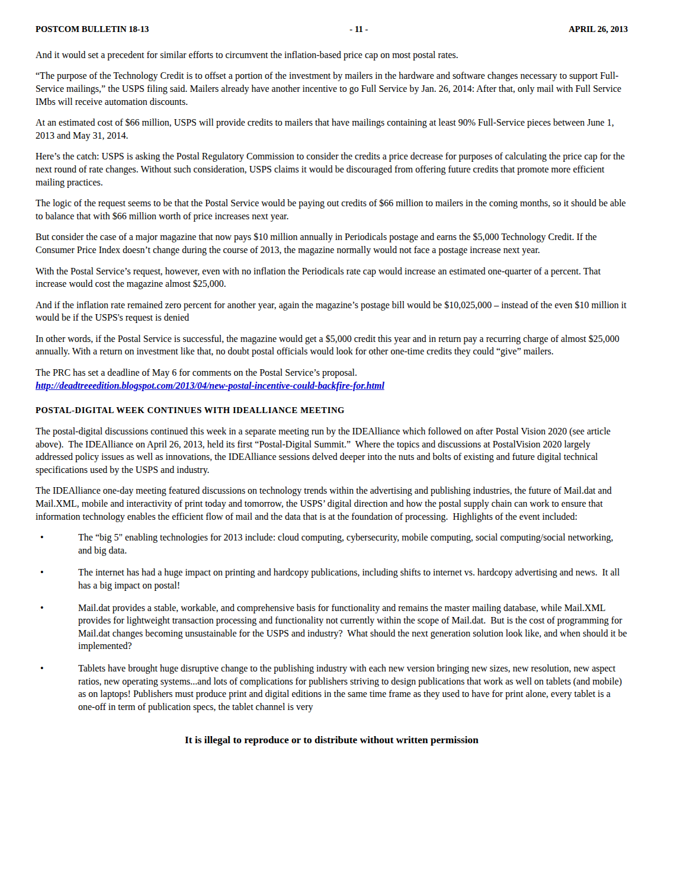POSTCOM BULLETIN 18-13
- 11 -
APRIL 26, 2013
And it would set a precedent for similar efforts to circumvent the inflation-based price cap on most postal rates.
“The purpose of the Technology Credit is to offset a portion of the investment by mailers in the hardware and software changes necessary to support Full-Service mailings,” the USPS filing said. Mailers already have another incentive to go Full Service by Jan. 26, 2014: After that, only mail with Full Service IMbs will receive automation discounts.
At an estimated cost of $66 million, USPS will provide credits to mailers that have mailings containing at least 90% Full-Service pieces between June 1, 2013 and May 31, 2014.
Here’s the catch: USPS is asking the Postal Regulatory Commission to consider the credits a price decrease for purposes of calculating the price cap for the next round of rate changes. Without such consideration, USPS claims it would be discouraged from offering future credits that promote more efficient mailing practices.
The logic of the request seems to be that the Postal Service would be paying out credits of $66 million to mailers in the coming months, so it should be able to balance that with $66 million worth of price increases next year.
But consider the case of a major magazine that now pays $10 million annually in Periodicals postage and earns the $5,000 Technology Credit. If the Consumer Price Index doesn’t change during the course of 2013, the magazine normally would not face a postage increase next year.
With the Postal Service’s request, however, even with no inflation the Periodicals rate cap would increase an estimated one-quarter of a percent. That increase would cost the magazine almost $25,000.
And if the inflation rate remained zero percent for another year, again the magazine’s postage bill would be $10,025,000 – instead of the even $10 million it would be if the USPS's request is denied
In other words, if the Postal Service is successful, the magazine would get a $5,000 credit this year and in return pay a recurring charge of almost $25,000 annually. With a return on investment like that, no doubt postal officials would look for other one-time credits they could “give” mailers.
The PRC has set a deadline of May 6 for comments on the Postal Service’s proposal.
http://deadtreeedition.blogspot.com/2013/04/new-postal-incentive-could-backfire-for.html
Postal-Digital Week Continues with IDEAlliance Meeting
The postal-digital discussions continued this week in a separate meeting run by the IDEAlliance which followed on after Postal Vision 2020 (see article above). The IDEAlliance on April 26, 2013, held its first “Postal-Digital Summit.” Where the topics and discussions at PostalVision 2020 largely addressed policy issues as well as innovations, the IDEAlliance sessions delved deeper into the nuts and bolts of existing and future digital technical specifications used by the USPS and industry.
The IDEAlliance one-day meeting featured discussions on technology trends within the advertising and publishing industries, the future of Mail.dat and Mail.XML, mobile and interactivity of print today and tomorrow, the USPS’ digital direction and how the postal supply chain can work to ensure that information technology enables the efficient flow of mail and the data that is at the foundation of processing. Highlights of the event included:
The “big 5" enabling technologies for 2013 include: cloud computing, cybersecurity, mobile computing, social computing/social networking, and big data.
The internet has had a huge impact on printing and hardcopy publications, including shifts to internet vs. hardcopy advertising and news. It all has a big impact on postal!
Mail.dat provides a stable, workable, and comprehensive basis for functionality and remains the master mailing database, while Mail.XML provides for lightweight transaction processing and functionality not currently within the scope of Mail.dat. But is the cost of programming for Mail.dat changes becoming unsustainable for the USPS and industry? What should the next generation solution look like, and when should it be implemented?
Tablets have brought huge disruptive change to the publishing industry with each new version bringing new sizes, new resolution, new aspect ratios, new operating systems...and lots of complications for publishers striving to design publications that work as well on tablets (and mobile) as on laptops! Publishers must produce print and digital editions in the same time frame as they used to have for print alone, every tablet is a one-off in term of publication specs, the tablet channel is very
It is illegal to reproduce or to distribute without written permission